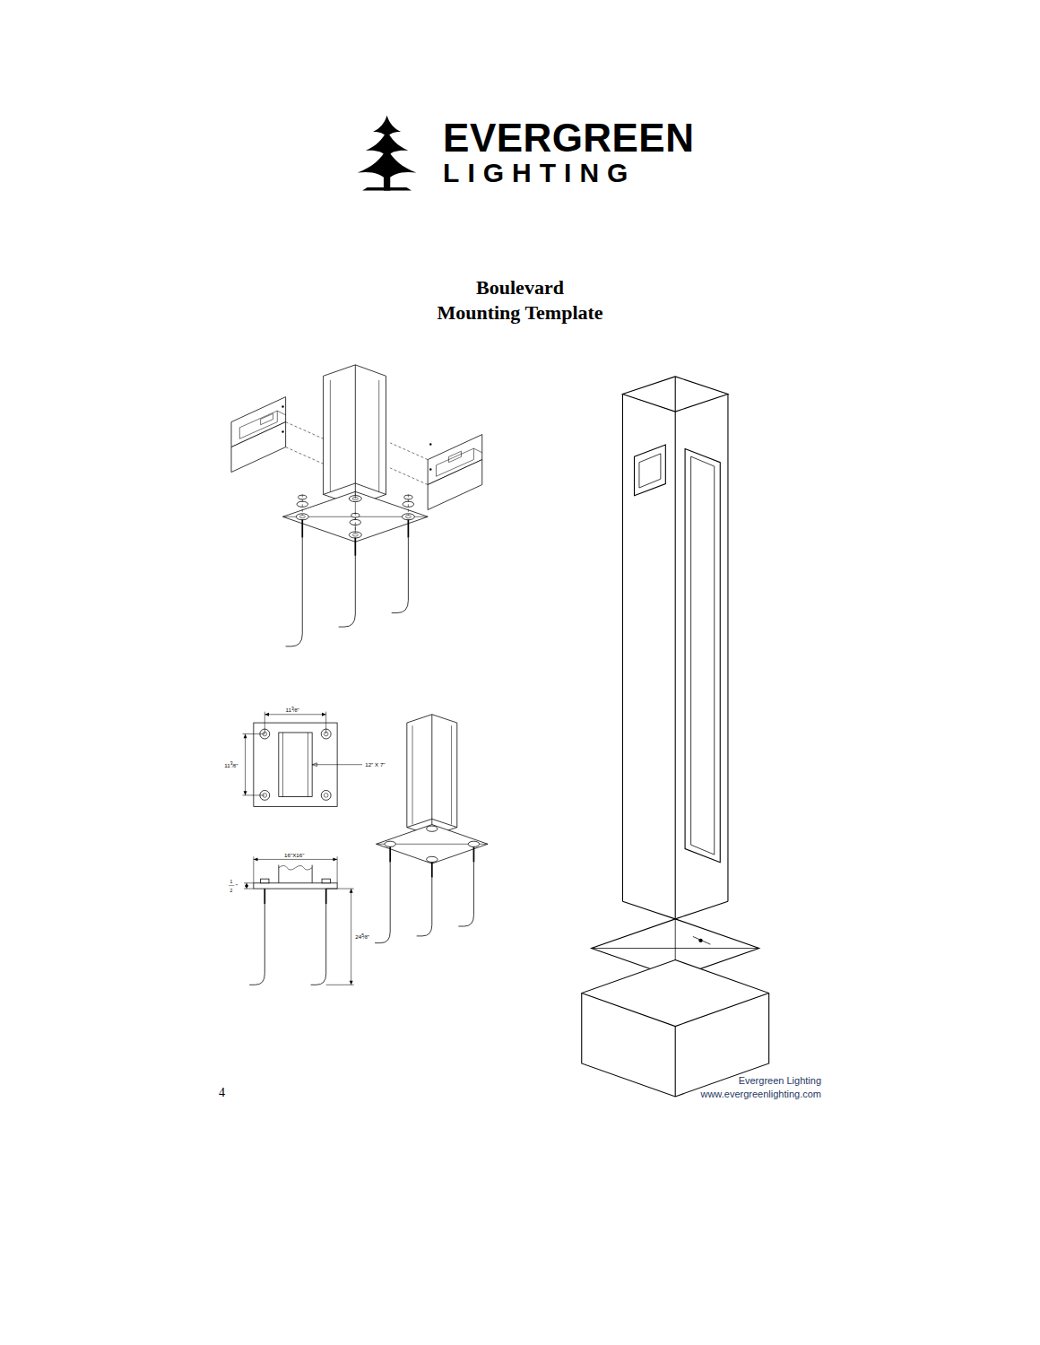EVERGREEN LIGHTING
Boulevard
Mounting Template
113⁄8" 113⁄8" 12" X 7" 16"X16" 1 — 2 " 245⁄8"
4
Evergreen Lighting
www.evergreenlighting.com